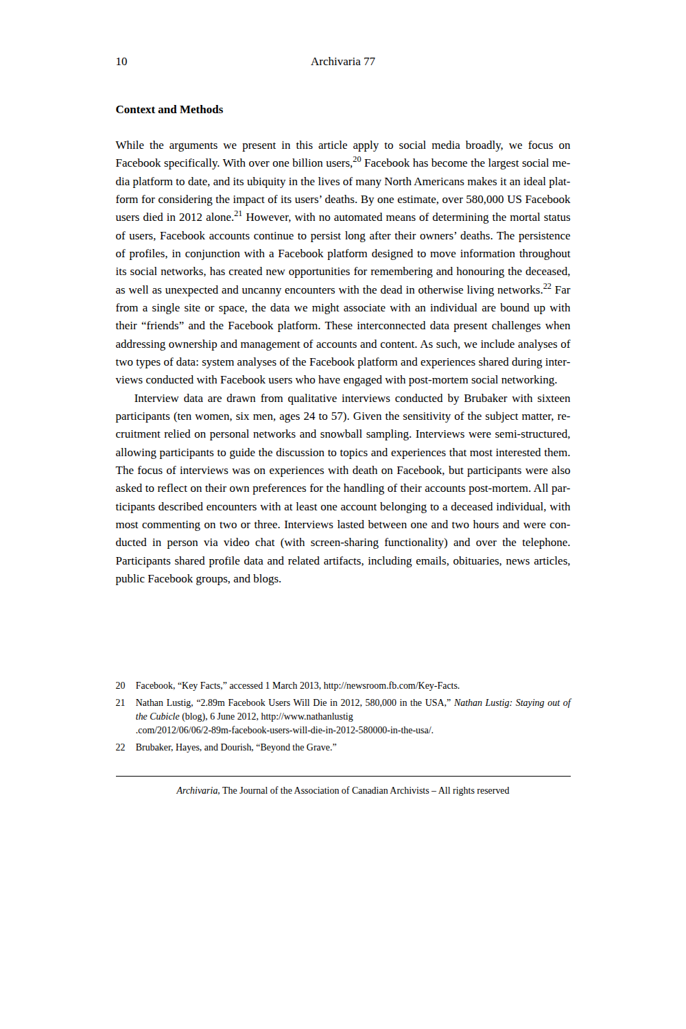10
Archivaria 77
Context and Methods
While the arguments we present in this article apply to social media broadly, we focus on Facebook specifically. With over one billion users,20 Facebook has become the largest social media platform to date, and its ubiquity in the lives of many North Americans makes it an ideal platform for considering the impact of its users’ deaths. By one estimate, over 580,000 US Facebook users died in 2012 alone.21 However, with no automated means of determining the mortal status of users, Facebook accounts continue to persist long after their owners’ deaths. The persistence of profiles, in conjunction with a Facebook platform designed to move information throughout its social networks, has created new opportunities for remembering and honouring the deceased, as well as unexpected and uncanny encounters with the dead in otherwise living networks.22 Far from a single site or space, the data we might associate with an individual are bound up with their “friends” and the Facebook platform. These interconnected data present challenges when addressing ownership and management of accounts and content. As such, we include analyses of two types of data: system analyses of the Facebook platform and experiences shared during interviews conducted with Facebook users who have engaged with post-mortem social networking.
Interview data are drawn from qualitative interviews conducted by Brubaker with sixteen participants (ten women, six men, ages 24 to 57). Given the sensitivity of the subject matter, recruitment relied on personal networks and snowball sampling. Interviews were semi-structured, allowing participants to guide the discussion to topics and experiences that most interested them. The focus of interviews was on experiences with death on Facebook, but participants were also asked to reflect on their own preferences for the handling of their accounts post-mortem. All participants described encounters with at least one account belonging to a deceased individual, with most commenting on two or three. Interviews lasted between one and two hours and were conducted in person via video chat (with screen-sharing functionality) and over the telephone. Participants shared profile data and related artifacts, including emails, obituaries, news articles, public Facebook groups, and blogs.
20 Facebook, “Key Facts,” accessed 1 March 2013, http://newsroom.fb.com/Key-Facts.
21 Nathan Lustig, “2.89m Facebook Users Will Die in 2012, 580,000 in the USA,” Nathan Lustig: Staying out of the Cubicle (blog), 6 June 2012, http://www.nathanlustig.com/2012/06/06/2-89m-facebook-users-will-die-in-2012-580000-in-the-usa/.
22 Brubaker, Hayes, and Dourish, “Beyond the Grave.”
Archivaria, The Journal of the Association of Canadian Archivists – All rights reserved